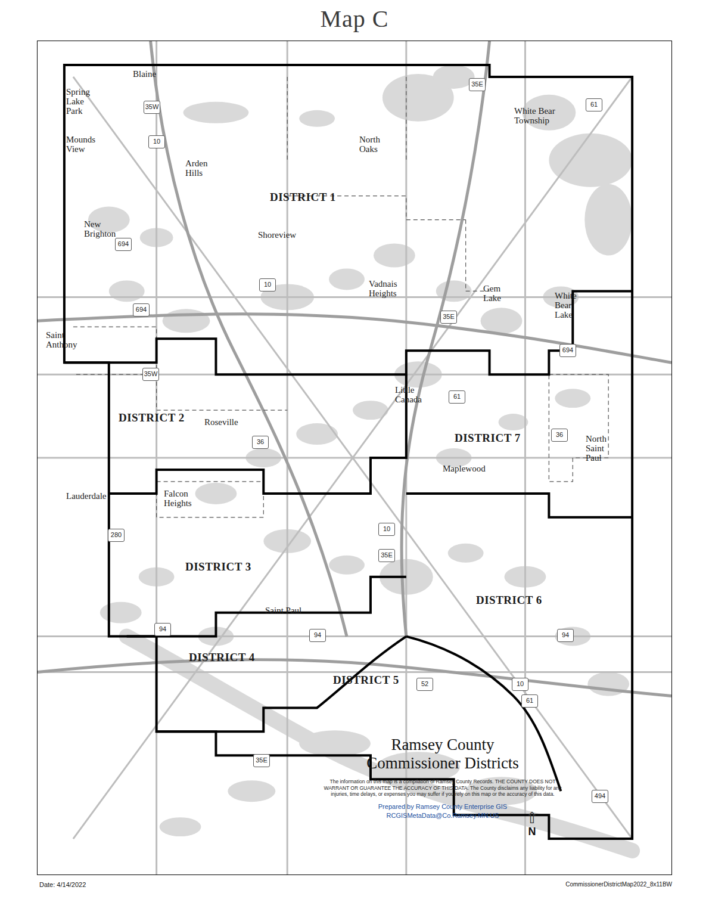Map C
Blaine Spring
Lake
Park Mounds
View Arden
Hills North
Oaks White Bear
Township New
Brighton Shoreview Vadnais
Heights Gem
Lake White
Bear
Lake Saint
Anthony Little
Canada Roseville North
Saint
Paul Maplewood Lauderdale Falcon
Heights Saint Paul DISTRICT 1 DISTRICT 2 DISTRICT 7 DISTRICT 3 DISTRICT 6 DISTRICT 4 DISTRICT 5 35W 10 35E 61 694 10 694 35E 694 35W 36 36 61 280 10 35E 94 94 94 52 10 61 35E 494
Ramsey County
Commissioner Districts
The information on this map is a compilation of Ramsey County Records. THE COUNTY DOES NOT WARRANT OR GUARANTEE THE ACCURACY OF THIS DATA. The County disclaims any liability for any injuries, time delays, or expenses you may suffer if you rely on this map or the accuracy of this data.
Prepared by Ramsey County Enterprise GIS
RCGISMetaData@Co.Ramsey.MN.US
⇧
N
Date: 4/14/2022
CommissionerDistrictMap2022_8x11BW